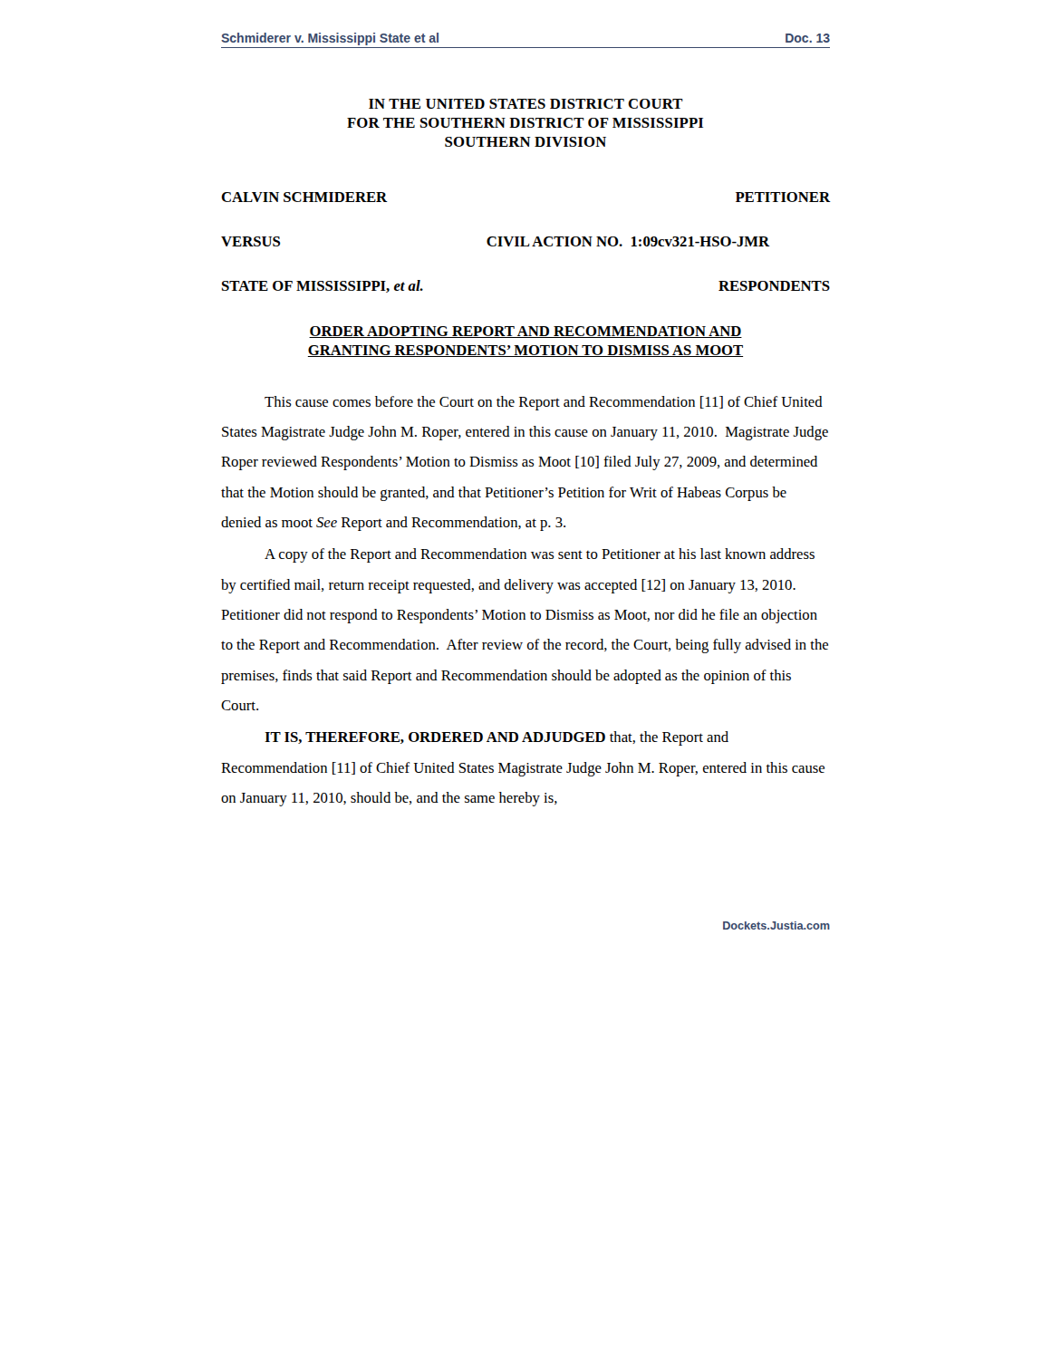Schmiderer v. Mississippi State et al
Doc. 13
IN THE UNITED STATES DISTRICT COURT
FOR THE SOUTHERN DISTRICT OF MISSISSIPPI
SOUTHERN DIVISION
CALVIN SCHMIDERER
PETITIONER
VERSUS
CIVIL ACTION NO. 1:09cv321-HSO-JMR
STATE OF MISSISSIPPI, et al.
RESPONDENTS
ORDER ADOPTING REPORT AND RECOMMENDATION AND GRANTING RESPONDENTS’ MOTION TO DISMISS AS MOOT
This cause comes before the Court on the Report and Recommendation [11] of Chief United States Magistrate Judge John M. Roper, entered in this cause on January 11, 2010. Magistrate Judge Roper reviewed Respondents’ Motion to Dismiss as Moot [10] filed July 27, 2009, and determined that the Motion should be granted, and that Petitioner’s Petition for Writ of Habeas Corpus be denied as moot See Report and Recommendation, at p. 3.
A copy of the Report and Recommendation was sent to Petitioner at his last known address by certified mail, return receipt requested, and delivery was accepted [12] on January 13, 2010. Petitioner did not respond to Respondents’ Motion to Dismiss as Moot, nor did he file an objection to the Report and Recommendation. After review of the record, the Court, being fully advised in the premises, finds that said Report and Recommendation should be adopted as the opinion of this Court.
IT IS, THEREFORE, ORDERED AND ADJUDGED that, the Report and Recommendation [11] of Chief United States Magistrate Judge John M. Roper, entered in this cause on January 11, 2010, should be, and the same hereby is,
Dockets.Justia.com